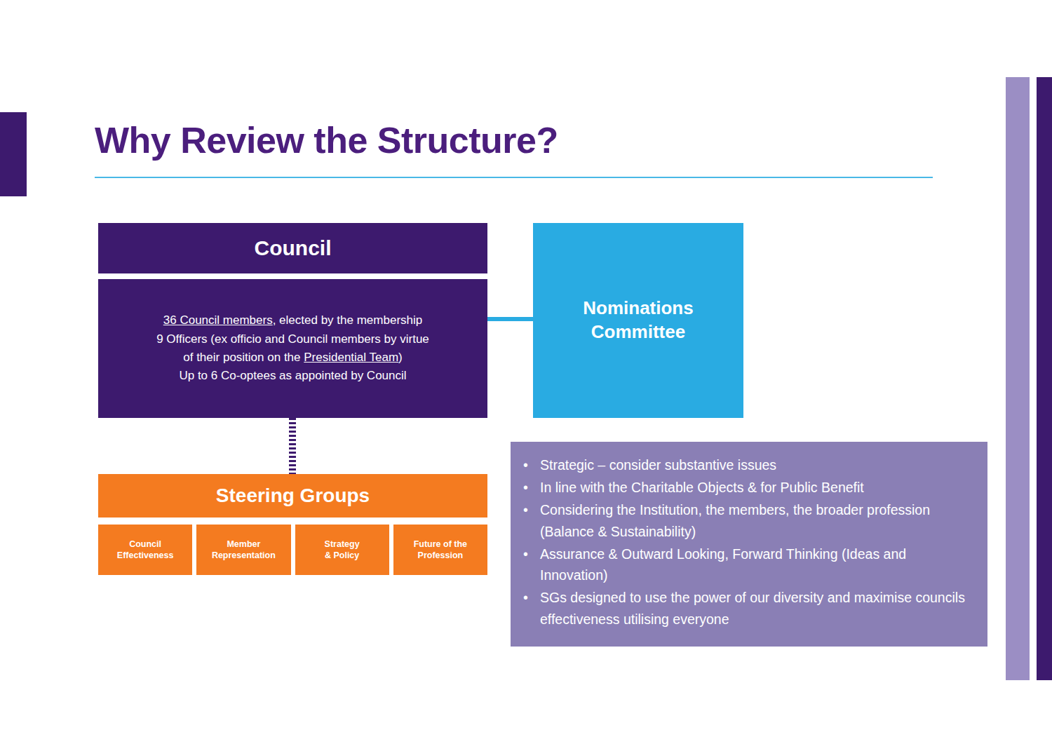Why Review the Structure?
Council
36 Council members, elected by the membership
9 Officers (ex officio and Council members by virtue
of their position on the Presidential Team)
Up to 6 Co-optees as appointed by Council
Nominations
Committee
Steering Groups
Council
Effectiveness
Member
Representation
Strategy
& Policy
Future of the
Profession
Strategic – consider substantive issues
In line with the Charitable Objects & for Public Benefit
Considering the Institution, the members, the broader profession (Balance & Sustainability)
Assurance & Outward Looking, Forward Thinking (Ideas and Innovation)
SGs designed to use the power of our diversity and maximise councils effectiveness utilising everyone